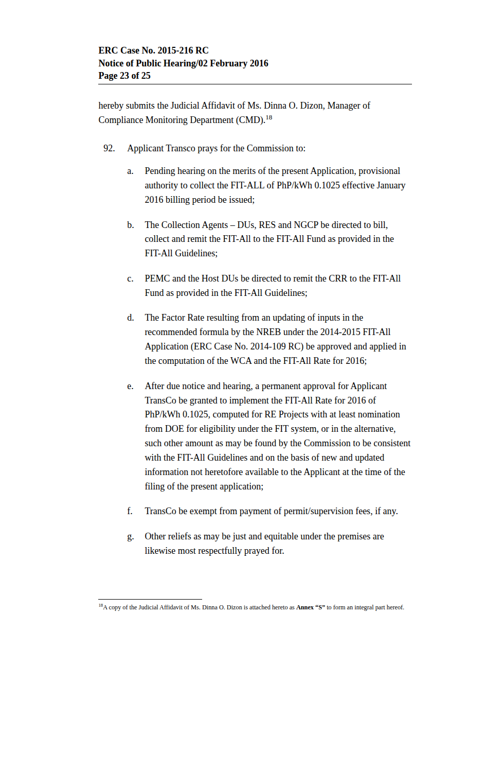ERC Case No. 2015-216 RC
Notice of Public Hearing/02 February 2016
Page 23 of 25
hereby submits the Judicial Affidavit of Ms. Dinna O. Dizon, Manager of Compliance Monitoring Department (CMD).18
92. Applicant Transco prays for the Commission to:
a. Pending hearing on the merits of the present Application, provisional authority to collect the FIT-ALL of PhP/kWh 0.1025 effective January 2016 billing period be issued;
b. The Collection Agents – DUs, RES and NGCP be directed to bill, collect and remit the FIT-All to the FIT-All Fund as provided in the FIT-All Guidelines;
c. PEMC and the Host DUs be directed to remit the CRR to the FIT-All Fund as provided in the FIT-All Guidelines;
d. The Factor Rate resulting from an updating of inputs in the recommended formula by the NREB under the 2014-2015 FIT-All Application (ERC Case No. 2014-109 RC) be approved and applied in the computation of the WCA and the FIT-All Rate for 2016;
e. After due notice and hearing, a permanent approval for Applicant TransCo be granted to implement the FIT-All Rate for 2016 of PhP/kWh 0.1025, computed for RE Projects with at least nomination from DOE for eligibility under the FIT system, or in the alternative, such other amount as may be found by the Commission to be consistent with the FIT-All Guidelines and on the basis of new and updated information not heretofore available to the Applicant at the time of the filing of the present application;
f. TransCo be exempt from payment of permit/supervision fees, if any.
g. Other reliefs as may be just and equitable under the premises are likewise most respectfully prayed for.
18A copy of the Judicial Affidavit of Ms. Dinna O. Dizon is attached hereto as Annex “S” to form an integral part hereof.